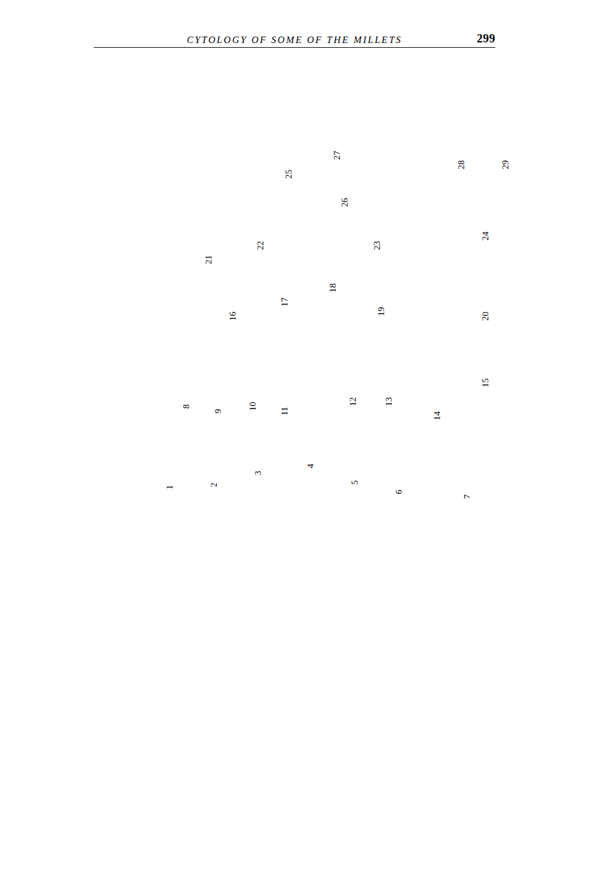Cytology of Some of the Millets 299
1 2 3 4 5 6 7 8 9 10 11 12 13 14 15 16 17 18 19 20 21 22 23 24 25 26 27 28 29